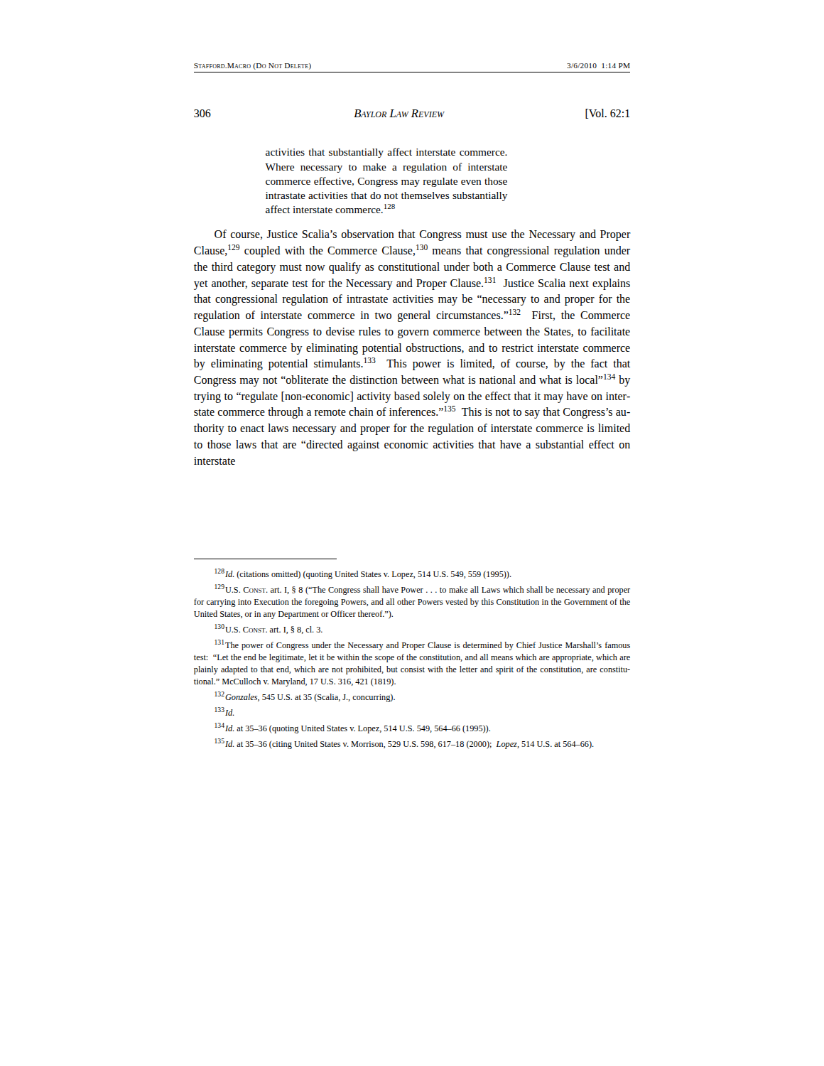Stafford.Macro (Do Not Delete)
3/6/2010 1:14 PM
306
Baylor Law Review
[Vol. 62:1
activities that substantially affect interstate commerce. Where necessary to make a regulation of interstate commerce effective, Congress may regulate even those intrastate activities that do not themselves substantially affect interstate commerce.128
Of course, Justice Scalia’s observation that Congress must use the Necessary and Proper Clause,129 coupled with the Commerce Clause,130 means that congressional regulation under the third category must now qualify as constitutional under both a Commerce Clause test and yet another, separate test for the Necessary and Proper Clause.131 Justice Scalia next explains that congressional regulation of intrastate activities may be “necessary to and proper for the regulation of interstate commerce in two general circumstances.”132 First, the Commerce Clause permits Congress to devise rules to govern commerce between the States, to facilitate interstate commerce by eliminating potential obstructions, and to restrict interstate commerce by eliminating potential stimulants.133 This power is limited, of course, by the fact that Congress may not “obliterate the distinction between what is national and what is local”134 by trying to “regulate [non-economic] activity based solely on the effect that it may have on interstate commerce through a remote chain of inferences.”135 This is not to say that Congress’s authority to enact laws necessary and proper for the regulation of interstate commerce is limited to those laws that are “directed against economic activities that have a substantial effect on interstate
128 Id. (citations omitted) (quoting United States v. Lopez, 514 U.S. 549, 559 (1995)).
129 U.S. Const. art. I, § 8 (“The Congress shall have Power . . . to make all Laws which shall be necessary and proper for carrying into Execution the foregoing Powers, and all other Powers vested by this Constitution in the Government of the United States, or in any Department or Officer thereof.”).
130 U.S. Const. art. I, § 8, cl. 3.
131 The power of Congress under the Necessary and Proper Clause is determined by Chief Justice Marshall’s famous test: “Let the end be legitimate, let it be within the scope of the constitution, and all means which are appropriate, which are plainly adapted to that end, which are not prohibited, but consist with the letter and spirit of the constitution, are constitutional.” McCulloch v. Maryland, 17 U.S. 316, 421 (1819).
132 Gonzales, 545 U.S. at 35 (Scalia, J., concurring).
133 Id.
134 Id. at 35–36 (quoting United States v. Lopez, 514 U.S. 549, 564–66 (1995)).
135 Id. at 35–36 (citing United States v. Morrison, 529 U.S. 598, 617–18 (2000); Lopez, 514 U.S. at 564–66).